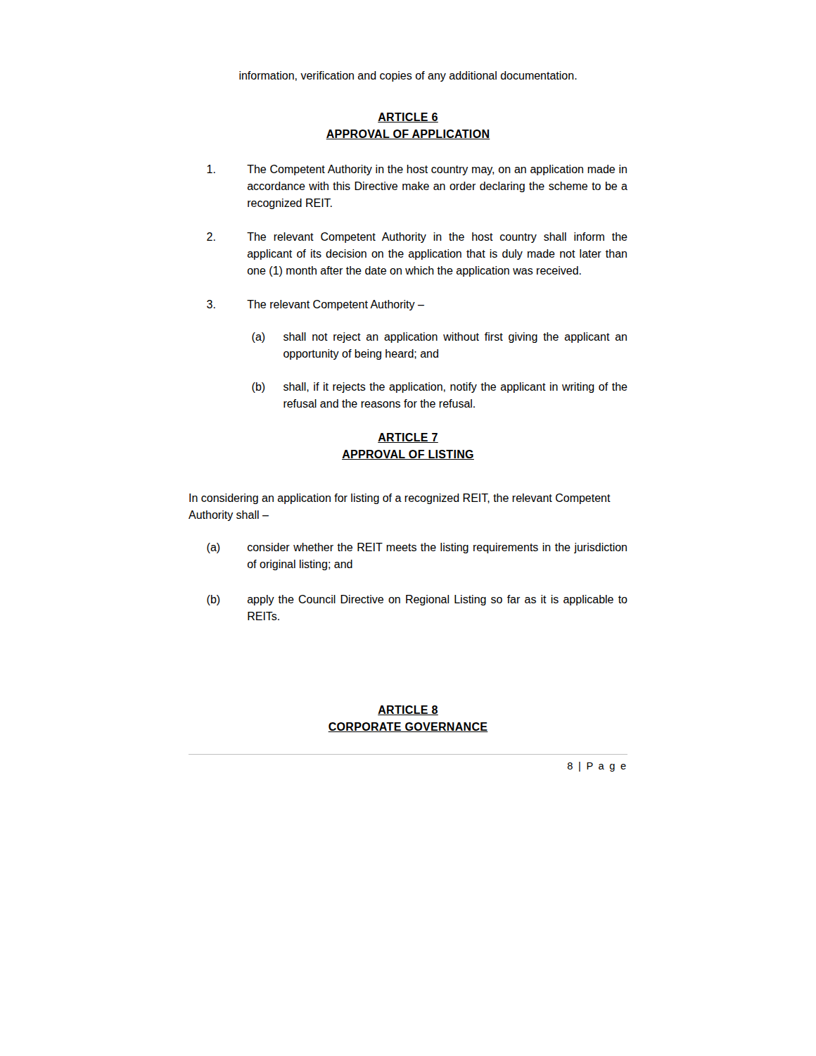information, verification and copies of any additional documentation.
ARTICLE 6
APPROVAL OF APPLICATION
The Competent Authority in the host country may, on an application made in accordance with this Directive make an order declaring the scheme to be a recognized REIT.
The relevant Competent Authority in the host country shall inform the applicant of its decision on the application that is duly made not later than one (1) month after the date on which the application was received.
The relevant Competent Authority –
shall not reject an application without first giving the applicant an opportunity of being heard; and
shall, if it rejects the application, notify the applicant in writing of the refusal and the reasons for the refusal.
ARTICLE 7
APPROVAL OF LISTING
In considering an application for listing of a recognized REIT, the relevant Competent Authority shall –
consider whether the REIT meets the listing requirements in the jurisdiction of original listing; and
apply the Council Directive on Regional Listing so far as it is applicable to REITs.
ARTICLE 8
CORPORATE GOVERNANCE
8 | P a g e